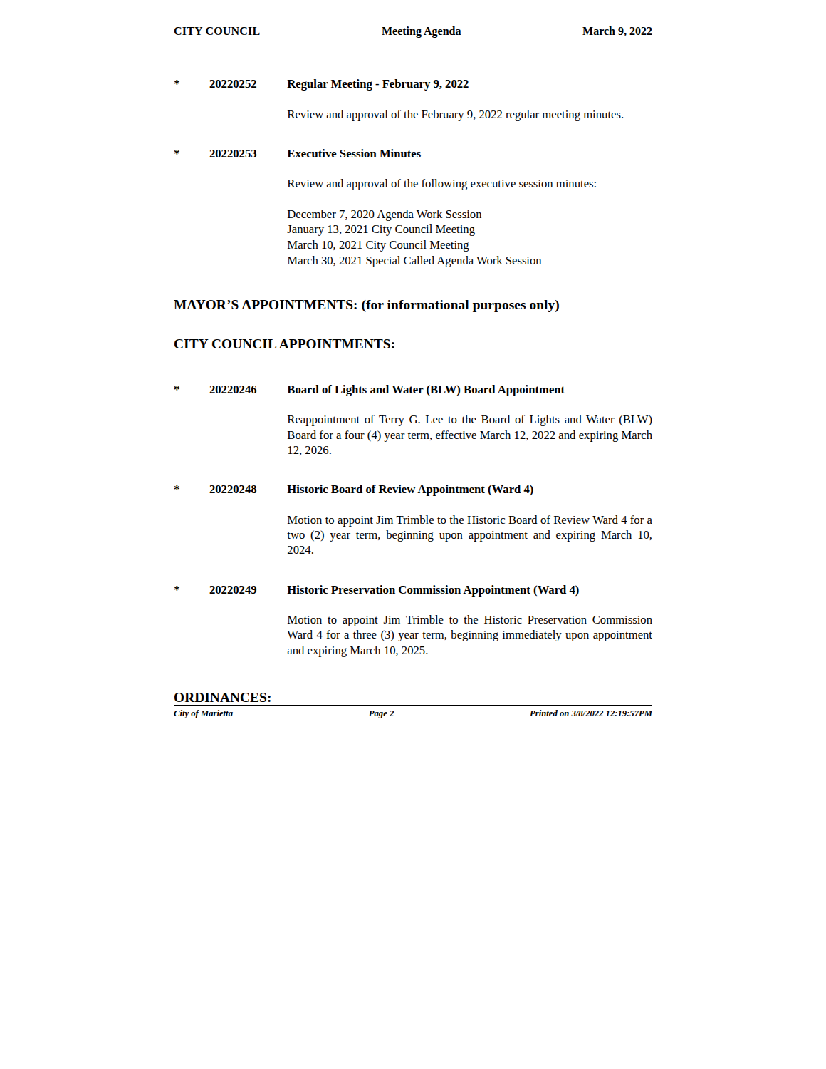CITY COUNCIL
Meeting Agenda
March 9, 2022
*
20220252
Regular Meeting - February 9, 2022
Review and approval of the February 9, 2022 regular meeting minutes.
*
20220253
Executive Session Minutes
Review and approval of the following executive session minutes:
December 7, 2020 Agenda Work Session
January 13, 2021 City Council Meeting
March 10, 2021 City Council Meeting
March 30, 2021 Special Called Agenda Work Session
MAYOR’S APPOINTMENTS: (for informational purposes only)
CITY COUNCIL APPOINTMENTS:
*
20220246
Board of Lights and Water (BLW) Board Appointment
Reappointment of Terry G. Lee to the Board of Lights and Water (BLW) Board for a four (4) year term, effective March 12, 2022 and expiring March 12, 2026.
*
20220248
Historic Board of Review Appointment (Ward 4)
Motion to appoint Jim Trimble to the Historic Board of Review Ward 4 for a two (2) year term, beginning upon appointment and expiring March 10, 2024.
*
20220249
Historic Preservation Commission Appointment (Ward 4)
Motion to appoint Jim Trimble to the Historic Preservation Commission Ward 4 for a three (3) year term, beginning immediately upon appointment and expiring March 10, 2025.
ORDINANCES:
City of Marietta
Page 2
Printed on 3/8/2022 12:19:57PM